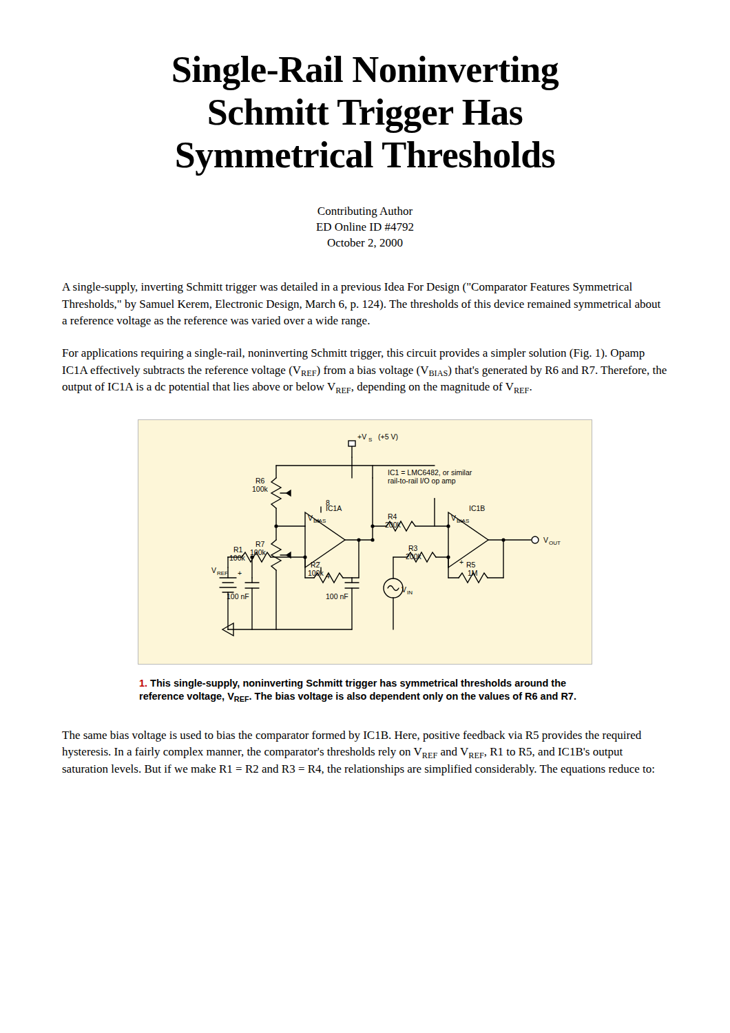Single-Rail Noninverting
Schmitt Trigger Has
Symmetrical Thresholds
Contributing Author ED Online ID #4792 October 2, 2000
A single-supply, inverting Schmitt trigger was detailed in a previous Idea For Design ("Comparator Features Symmetrical Thresholds," by Samuel Kerem, Electronic Design, March 6, p. 124). The thresholds of this device remained symmetrical about a reference voltage as the reference was varied over a wide range.
For applications requiring a single-rail, noninverting Schmitt trigger, this circuit provides a simpler solution (Fig. 1). Opamp IC1A effectively subtracts the reference voltage (VREF) from a bias voltage (VBIAS) that's generated by R6 and R7. Therefore, the output of IC1A is a dc potential that lies above or below VREF, depending on the magnitude of VREF.
+V S (+5 V) R6 100k R7 100k R1 100k V REF + 100 nF R2 100k 100 nF V BIAS IC1A + − 8 4 R4 200k R3 200k V IN V BIAS IC1B − + R5 1M V OUT IC1 = LMC6482, or similar rail-to-rail I/O op amp
1. This single-supply, noninverting Schmitt trigger has symmetrical thresholds around the reference voltage, VREF. The bias voltage is also dependent only on the values of R6 and R7.
The same bias voltage is used to bias the comparator formed by IC1B. Here, positive feedback via R5 provides the required hysteresis. In a fairly complex manner, the comparator's thresholds rely on VREF and VREF, R1 to R5, and IC1B's output saturation levels. But if we make R1 = R2 and R3 = R4, the relationships are simplified considerably. The equations reduce to: